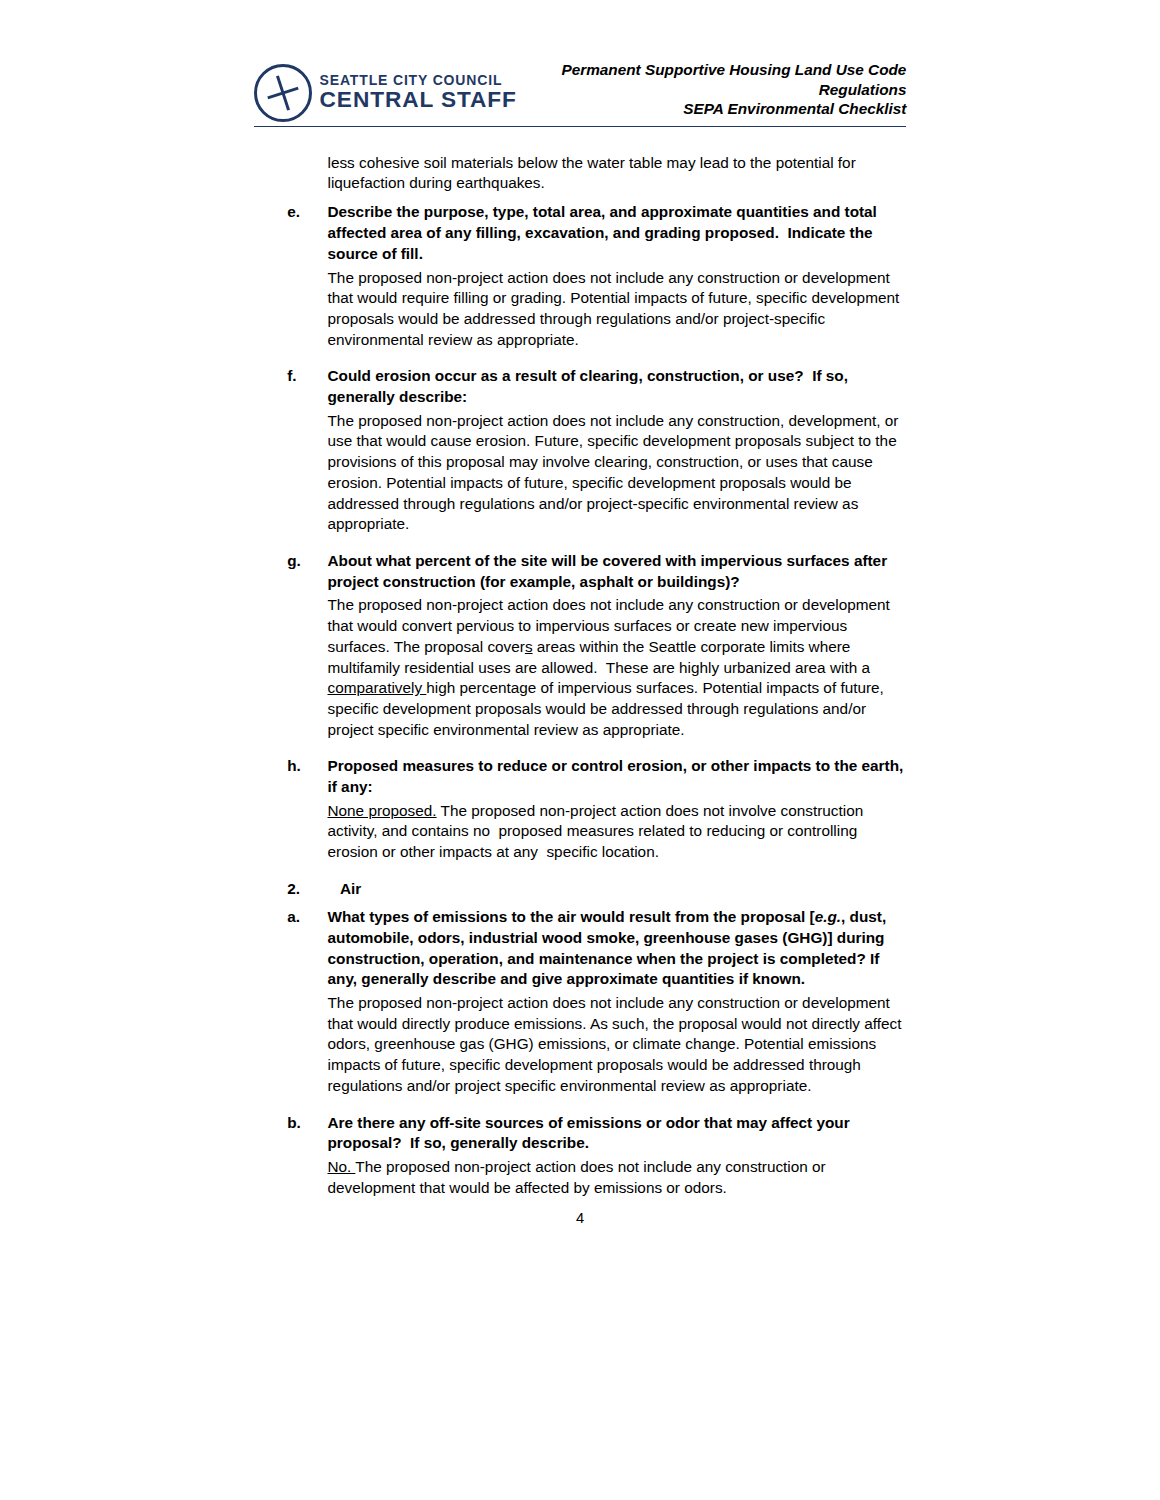SEATTLE CITY COUNCIL
CENTRAL STAFF
Permanent Supportive Housing Land Use Code Regulations
SEPA Environmental Checklist
less cohesive soil materials below the water table may lead to the potential for liquefaction during earthquakes.
e.
Describe the purpose, type, total area, and approximate quantities and total affected area of any filling, excavation, and grading proposed. Indicate the source of fill.
The proposed non-project action does not include any construction or development that would require filling or grading. Potential impacts of future, specific development proposals would be addressed through regulations and/or project-specific environmental review as appropriate.
f.
Could erosion occur as a result of clearing, construction, or use? If so, generally describe:
The proposed non-project action does not include any construction, development, or use that would cause erosion. Future, specific development proposals subject to the provisions of this proposal may involve clearing, construction, or uses that cause erosion. Potential impacts of future, specific development proposals would be addressed through regulations and/or project-specific environmental review as appropriate.
g.
About what percent of the site will be covered with impervious surfaces after project construction (for example, asphalt or buildings)?
The proposed non-project action does not include any construction or development that would convert pervious to impervious surfaces or create new impervious surfaces. The proposal covers areas within the Seattle corporate limits where multifamily residential uses are allowed. These are highly urbanized area with a comparatively high percentage of impervious surfaces. Potential impacts of future, specific development proposals would be addressed through regulations and/or project specific environmental review as appropriate.
h.
Proposed measures to reduce or control erosion, or other impacts to the earth, if any:
None proposed. The proposed non-project action does not involve construction activity, and contains no proposed measures related to reducing or controlling erosion or other impacts at any specific location.
2.
Air
a.
What types of emissions to the air would result from the proposal [e.g., dust, automobile, odors, industrial wood smoke, greenhouse gases (GHG)] during construction, operation, and maintenance when the project is completed? If any, generally describe and give approximate quantities if known.
The proposed non-project action does not include any construction or development that would directly produce emissions. As such, the proposal would not directly affect odors, greenhouse gas (GHG) emissions, or climate change. Potential emissions impacts of future, specific development proposals would be addressed through regulations and/or project specific environmental review as appropriate.
b.
Are there any off-site sources of emissions or odor that may affect your proposal? If so, generally describe.
No. The proposed non-project action does not include any construction or development that would be affected by emissions or odors.
4